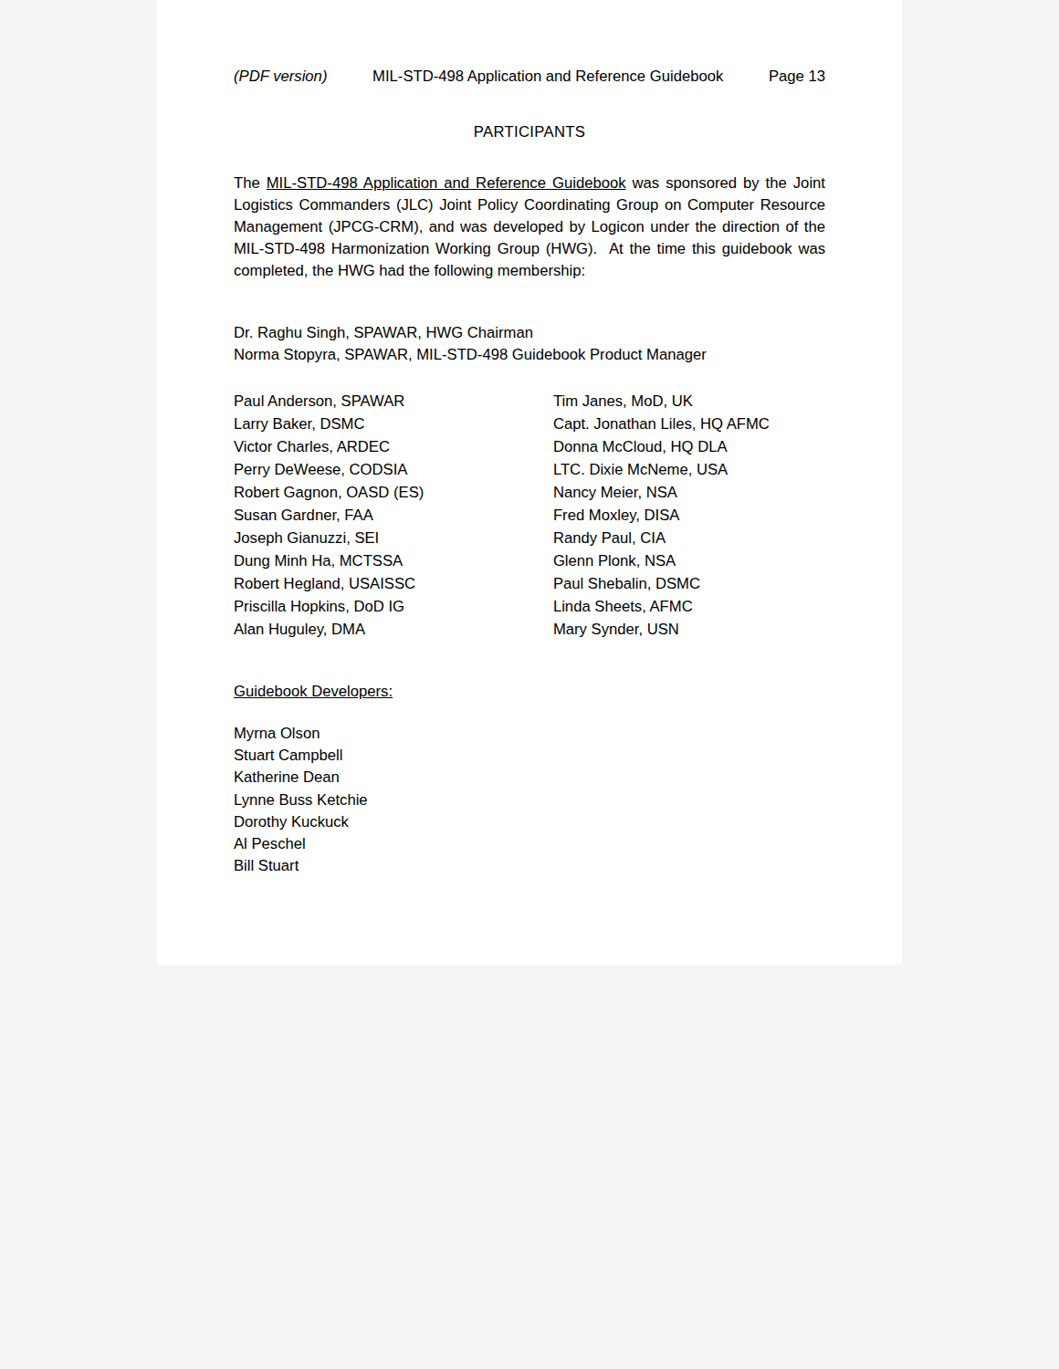(PDF version) MIL-STD-498 Application and Reference Guidebook Page 13
PARTICIPANTS
The MIL-STD-498 Application and Reference Guidebook was sponsored by the Joint Logistics Commanders (JLC) Joint Policy Coordinating Group on Computer Resource Management (JPCG-CRM), and was developed by Logicon under the direction of the MIL-STD-498 Harmonization Working Group (HWG). At the time this guidebook was completed, the HWG had the following membership:
Dr. Raghu Singh, SPAWAR, HWG Chairman
Norma Stopyra, SPAWAR, MIL-STD-498 Guidebook Product Manager
| Paul Anderson, SPAWAR | | Tim Janes, MoD, UK |
| Larry Baker, DSMC | | Capt. Jonathan Liles, HQ AFMC |
| Victor Charles, ARDEC | | Donna McCloud, HQ DLA |
| Perry DeWeese, CODSIA | | LTC. Dixie McNeme, USA |
| Robert Gagnon, OASD (ES) | | Nancy Meier, NSA |
| Susan Gardner, FAA | | Fred Moxley, DISA |
| Joseph Gianuzzi, SEI | | Randy Paul, CIA |
| Dung Minh Ha, MCTSSA | | Glenn Plonk, NSA |
| Robert Hegland, USAISSC | | Paul Shebalin, DSMC |
| Priscilla Hopkins, DoD IG | | Linda Sheets, AFMC |
| Alan Huguley, DMA | | Mary Synder, USN |
Guidebook Developers:
Myrna Olson
Stuart Campbell
Katherine Dean
Lynne Buss Ketchie
Dorothy Kuckuck
Al Peschel
Bill Stuart